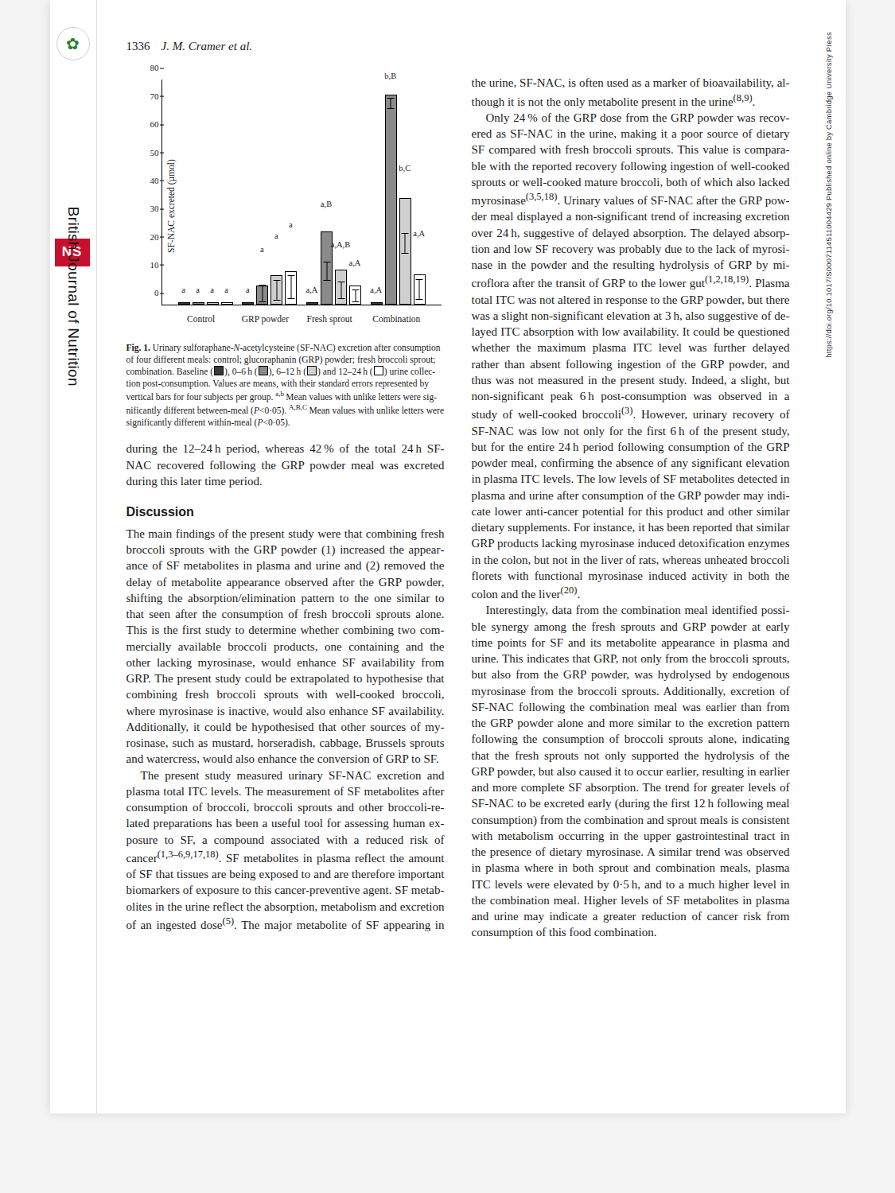✿
NS
British Journal of Nutrition
https://doi.org/10.1017/S0007114511004429 Published online by Cambridge University Press
1336 J. M. Cramer et al.
SF-NAC excreted (µmol)
0
10
20
30
40
50
60
70
80
a
a
a
a
Control
a
a
a
a
GRP powder
a,A
a,B
a,A,B
a,A
Fresh sprout
a,A
b,B
b,C
a,A
Combination
Fig. 1. Urinary sulforaphane-N-acetylcysteine (SF-NAC) excretion after consumption of four different meals: control; glucoraphanin (GRP) powder; fresh broccoli sprout; combination. Baseline ( ), 0–6 h ( ), 6–12 h ( ) and 12–24 h ( ) urine collection post-consumption. Values are means, with their standard errors represented by vertical bars for four subjects per group. a,b Mean values with unlike letters were significantly different between-meal (P<0·05). A,B,C Mean values with unlike letters were significantly different within-meal (P<0·05).
during the 12–24 h period, whereas 42 % of the total 24 h SF-NAC recovered following the GRP powder meal was excreted during this later time period.
Discussion
The main findings of the present study were that combining fresh broccoli sprouts with the GRP powder (1) increased the appearance of SF metabolites in plasma and urine and (2) removed the delay of metabolite appearance observed after the GRP powder, shifting the absorption/elimination pattern to the one similar to that seen after the consumption of fresh broccoli sprouts alone. This is the first study to determine whether combining two commercially available broccoli products, one containing and the other lacking myrosinase, would enhance SF availability from GRP. The present study could be extrapolated to hypothesise that combining fresh broccoli sprouts with well-cooked broccoli, where myrosinase is inactive, would also enhance SF availability. Additionally, it could be hypothesised that other sources of myrosinase, such as mustard, horseradish, cabbage, Brussels sprouts and watercress, would also enhance the conversion of GRP to SF.
The present study measured urinary SF-NAC excretion and plasma total ITC levels. The measurement of SF metabolites after consumption of broccoli, broccoli sprouts and other broccoli-related preparations has been a useful tool for assessing human exposure to SF, a compound associated with a reduced risk of cancer(1,3–6,9,17,18). SF metabolites in plasma reflect the amount of SF that tissues are being exposed to and are therefore important biomarkers of exposure to this cancer-preventive agent. SF metabolites in the urine reflect the absorption, metabolism and excretion of an ingested dose(5). The major metabolite of SF appearing in the urine, SF-NAC, is often used as a marker of bioavailability, although it is not the only metabolite present in the urine(8,9).
Only 24 % of the GRP dose from the GRP powder was recovered as SF-NAC in the urine, making it a poor source of dietary SF compared with fresh broccoli sprouts. This value is comparable with the reported recovery following ingestion of well-cooked sprouts or well-cooked mature broccoli, both of which also lacked myrosinase(3,5,18). Urinary values of SF-NAC after the GRP powder meal displayed a non-significant trend of increasing excretion over 24 h, suggestive of delayed absorption. The delayed absorption and low SF recovery was probably due to the lack of myrosinase in the powder and the resulting hydrolysis of GRP by microflora after the transit of GRP to the lower gut(1,2,18,19). Plasma total ITC was not altered in response to the GRP powder, but there was a slight non-significant elevation at 3 h, also suggestive of delayed ITC absorption with low availability. It could be questioned whether the maximum plasma ITC level was further delayed rather than absent following ingestion of the GRP powder, and thus was not measured in the present study. Indeed, a slight, but non-significant peak 6 h post-consumption was observed in a study of well-cooked broccoli(3). However, urinary recovery of SF-NAC was low not only for the first 6 h of the present study, but for the entire 24 h period following consumption of the GRP powder meal, confirming the absence of any significant elevation in plasma ITC levels. The low levels of SF metabolites detected in plasma and urine after consumption of the GRP powder may indicate lower anti-cancer potential for this product and other similar dietary supplements. For instance, it has been reported that similar GRP products lacking myrosinase induced detoxification enzymes in the colon, but not in the liver of rats, whereas unheated broccoli florets with functional myrosinase induced activity in both the colon and the liver(20).
Interestingly, data from the combination meal identified possible synergy among the fresh sprouts and GRP powder at early time points for SF and its metabolite appearance in plasma and urine. This indicates that GRP, not only from the broccoli sprouts, but also from the GRP powder, was hydrolysed by endogenous myrosinase from the broccoli sprouts. Additionally, excretion of SF-NAC following the combination meal was earlier than from the GRP powder alone and more similar to the excretion pattern following the consumption of broccoli sprouts alone, indicating that the fresh sprouts not only supported the hydrolysis of the GRP powder, but also caused it to occur earlier, resulting in earlier and more complete SF absorption. The trend for greater levels of SF-NAC to be excreted early (during the first 12 h following meal consumption) from the combination and sprout meals is consistent with metabolism occurring in the upper gastrointestinal tract in the presence of dietary myrosinase. A similar trend was observed in plasma where in both sprout and combination meals, plasma ITC levels were elevated by 0·5 h, and to a much higher level in the combination meal. Higher levels of SF metabolites in plasma and urine may indicate a greater reduction of cancer risk from consumption of this food combination.